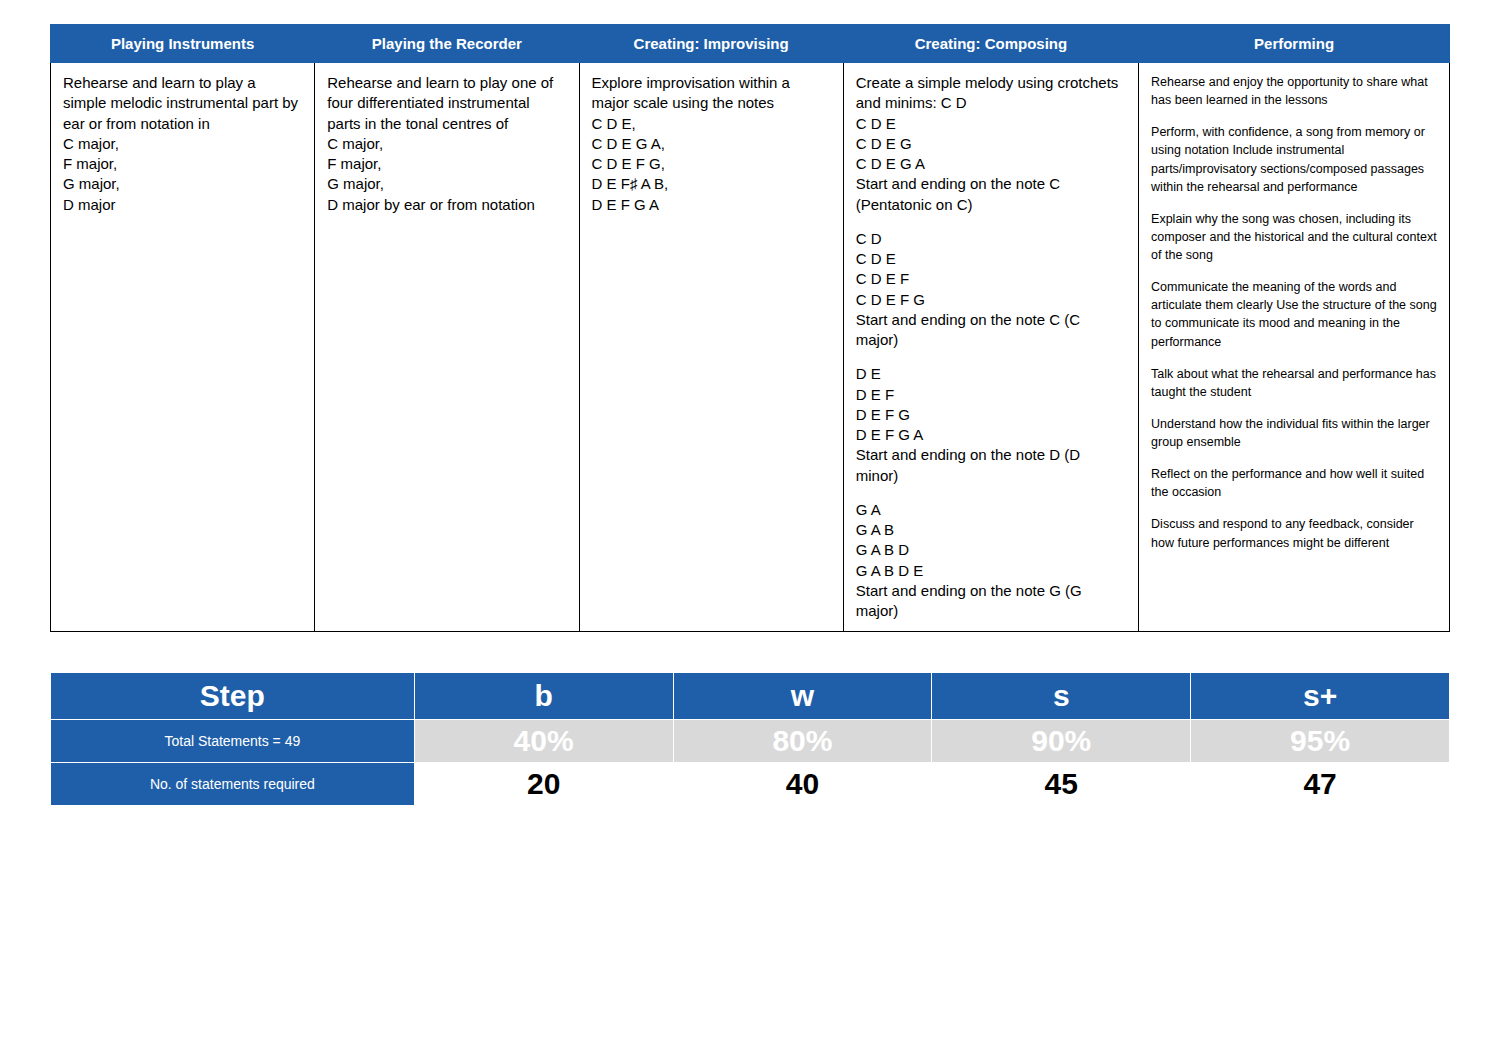| Playing Instruments | Playing the Recorder | Creating: Improvising | Creating: Composing | Performing |
| --- | --- | --- | --- | --- |
| Rehearse and learn to play a simple melodic instrumental part by ear or from notation in C major, F major, G major, D major | Rehearse and learn to play one of four differentiated instrumental parts in the tonal centres of C major, F major, G major, D major by ear or from notation | Explore improvisation within a major scale using the notes C D E, C D E G A, C D E F G, D E F♯ A B, D E F G A | Create a simple melody using crotchets and minims: C D C D E C D E G C D E G A Start and ending on the note C (Pentatonic on C) C D C D E C D E F C D E F G Start and ending on the note C (C major) D E D E F D E F G D E F G A Start and ending on the note D (D minor) G A G A B G A B D G A B D E Start and ending on the note G (G major) | Rehearse and enjoy the opportunity to share what has been learned in the lessons Perform, with confidence, a song from memory or using notation Include instrumental parts/improvisatory sections/composed passages within the rehearsal and performance Explain why the song was chosen, including its composer and the historical and the cultural context of the song Communicate the meaning of the words and articulate them clearly Use the structure of the song to communicate its mood and meaning in the performance Talk about what the rehearsal and performance has taught the student Understand how the individual fits within the larger group ensemble Reflect on the performance and how well it suited the occasion Discuss and respond to any feedback, consider how future performances might be different |
| Step | b | w | s | s+ |
| --- | --- | --- | --- | --- |
| Total Statements = 49 | 40% | 80% | 90% | 95% |
| No. of statements required | 20 | 40 | 45 | 47 |